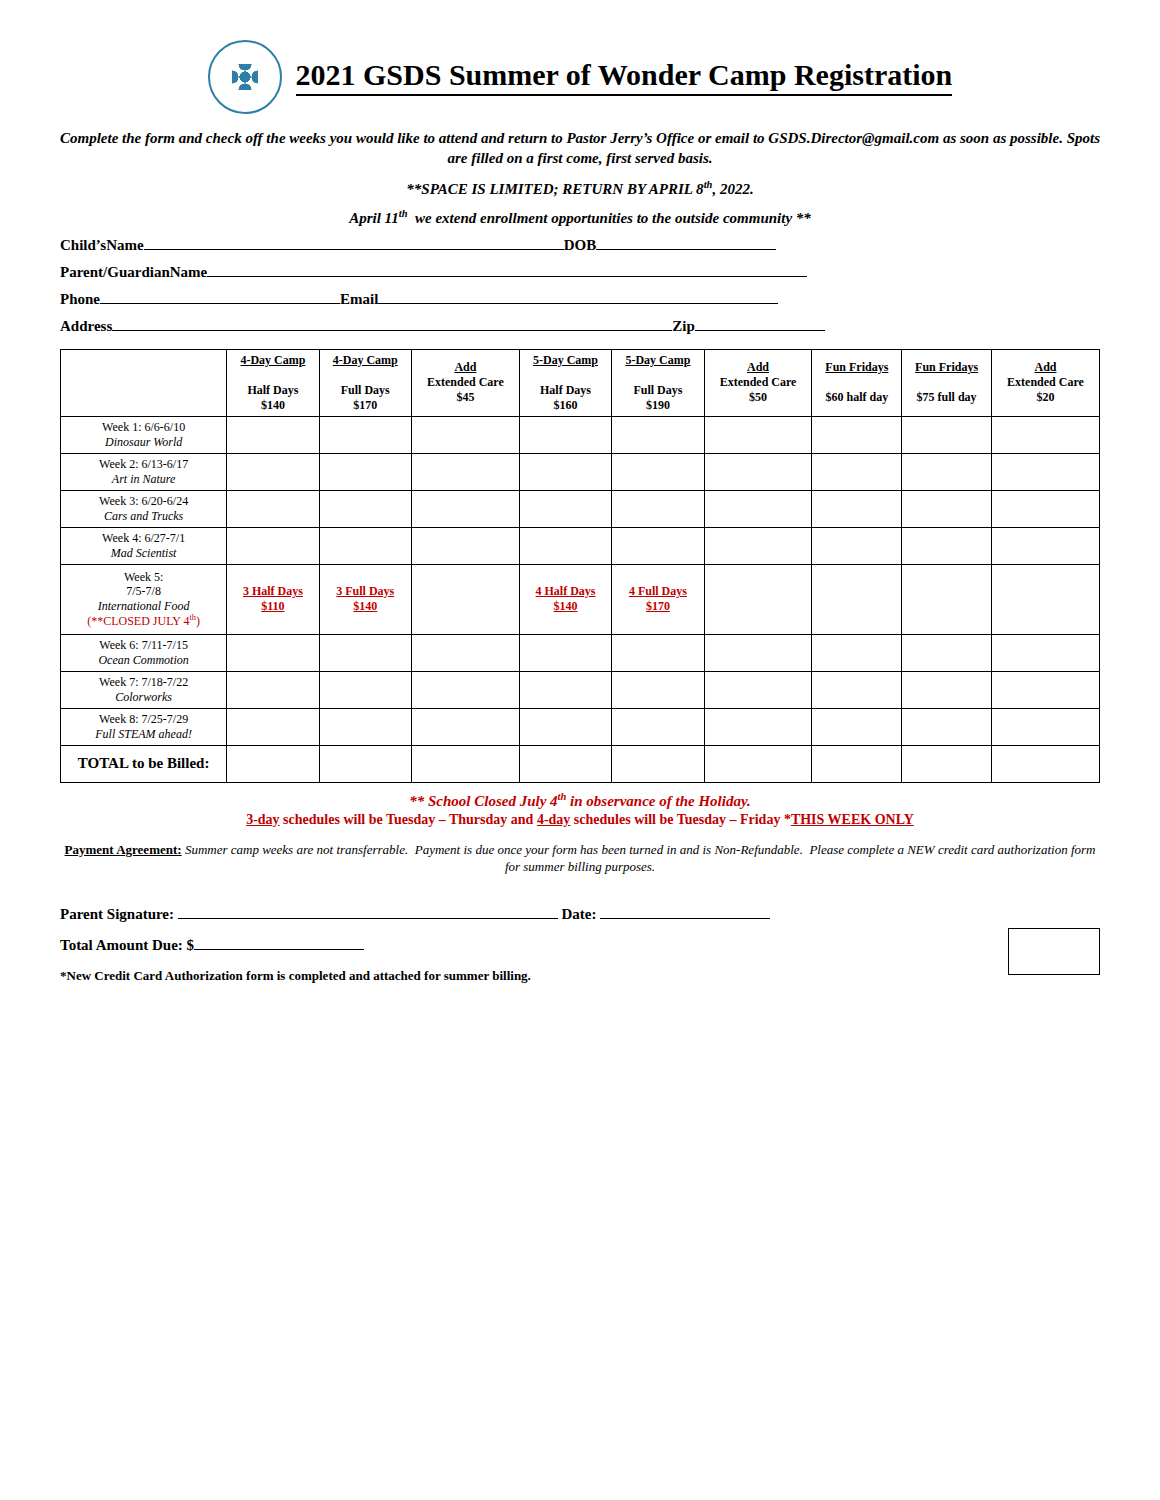2021 GSDS Summer of Wonder Camp Registration
Complete the form and check off the weeks you would like to attend and return to Pastor Jerry’s Office or email to GSDS.Director@gmail.com as soon as possible. Spots are filled on a first come, first served basis.
**SPACE IS LIMITED; RETURN BY APRIL 8th, 2022.
April 11th we extend enrollment opportunities to the outside community **
Child’sName DOB
Parent/GuardianName
Phone Email
Address Zip
| | 4-Day Camp Half Days $140 | 4-Day Camp Full Days $170 | Add Extended Care $45 | 5-Day Camp Half Days $160 | 5-Day Camp Full Days $190 | Add Extended Care $50 | Fun Fridays $60 half day | Fun Fridays $75 full day | Add Extended Care $20 |
| --- | --- | --- | --- | --- | --- | --- | --- | --- | --- |
| Week 1: 6/6-6/10 Dinosaur World | | | | | | | | | |
| Week 2: 6/13-6/17 Art in Nature | | | | | | | | | |
| Week 3: 6/20-6/24 Cars and Trucks | | | | | | | | | |
| Week 4: 6/27-7/1 Mad Scientist | | | | | | | | | |
| Week 5: 7/5-7/8 International Food (**CLOSED JULY 4 th ) | 3 Half Days $110 | 3 Full Days $140 | | 4 Half Days $140 | 4 Full Days $170 | | | | |
| Week 6: 7/11-7/15 Ocean Commotion | | | | | | | | | |
| Week 7: 7/18-7/22 Colorworks | | | | | | | | | |
| Week 8: 7/25-7/29 Full STEAM ahead! | | | | | | | | | |
| TOTAL to be Billed: | | | | | | | | | |
** School Closed July 4th in observance of the Holiday.
3-day schedules will be Tuesday – Thursday and 4-day schedules will be Tuesday – Friday *THIS WEEK ONLY
Payment Agreement: Summer camp weeks are not transferrable. Payment is due once your form has been turned in and is Non-Refundable. Please complete a NEW credit card authorization form for summer billing purposes.
Parent Signature: Date:
Total Amount Due: $
*New Credit Card Authorization form is completed and attached for summer billing.